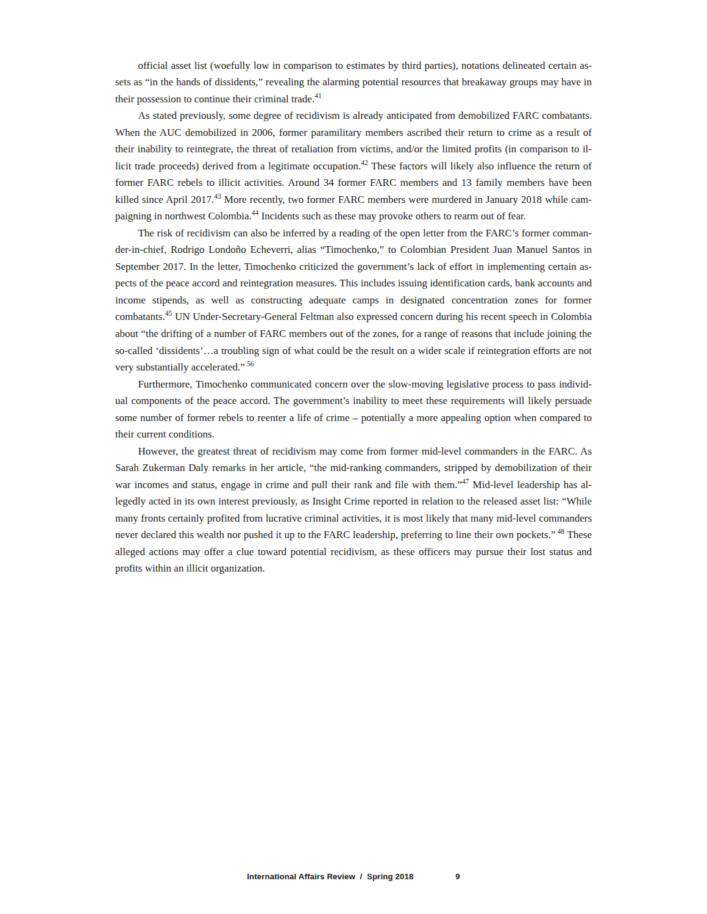official asset list (woefully low in comparison to estimates by third parties), notations delineated certain assets as “in the hands of dissidents,” revealing the alarming potential resources that breakaway groups may have in their possession to continue their criminal trade.41
As stated previously, some degree of recidivism is already anticipated from demobilized FARC combatants. When the AUC demobilized in 2006, former paramilitary members ascribed their return to crime as a result of their inability to reintegrate, the threat of retaliation from victims, and/or the limited profits (in comparison to illicit trade proceeds) derived from a legitimate occupation.42 These factors will likely also influence the return of former FARC rebels to illicit activities. Around 34 former FARC members and 13 family members have been killed since April 2017.43 More recently, two former FARC members were murdered in January 2018 while campaigning in northwest Colombia.44 Incidents such as these may provoke others to rearm out of fear.
The risk of recidivism can also be inferred by a reading of the open letter from the FARC’s former commander-in-chief, Rodrigo Londoño Echeverri, alias “Timochenko,” to Colombian President Juan Manuel Santos in September 2017. In the letter, Timochenko criticized the government’s lack of effort in implementing certain aspects of the peace accord and reintegration measures. This includes issuing identification cards, bank accounts and income stipends, as well as constructing adequate camps in designated concentration zones for former combatants.45 UN Under-Secretary-General Feltman also expressed concern during his recent speech in Colombia about “the drifting of a number of FARC members out of the zones, for a range of reasons that include joining the so-called ‘dissidents’…a troubling sign of what could be the result on a wider scale if reintegration efforts are not very substantially accelerated.” 56
Furthermore, Timochenko communicated concern over the slow-moving legislative process to pass individual components of the peace accord. The government’s inability to meet these requirements will likely persuade some number of former rebels to reenter a life of crime – potentially a more appealing option when compared to their current conditions.
However, the greatest threat of recidivism may come from former mid-level commanders in the FARC. As Sarah Zukerman Daly remarks in her article, “the mid-ranking commanders, stripped by demobilization of their war incomes and status, engage in crime and pull their rank and file with them.”47 Mid-level leadership has allegedly acted in its own interest previously, as Insight Crime reported in relation to the released asset list: “While many fronts certainly profited from lucrative criminal activities, it is most likely that many mid-level commanders never declared this wealth nor pushed it up to the FARC leadership, preferring to line their own pockets.” 48 These alleged actions may offer a clue toward potential recidivism, as these officers may pursue their lost status and profits within an illicit organization.
International Affairs Review / Spring 2018 9